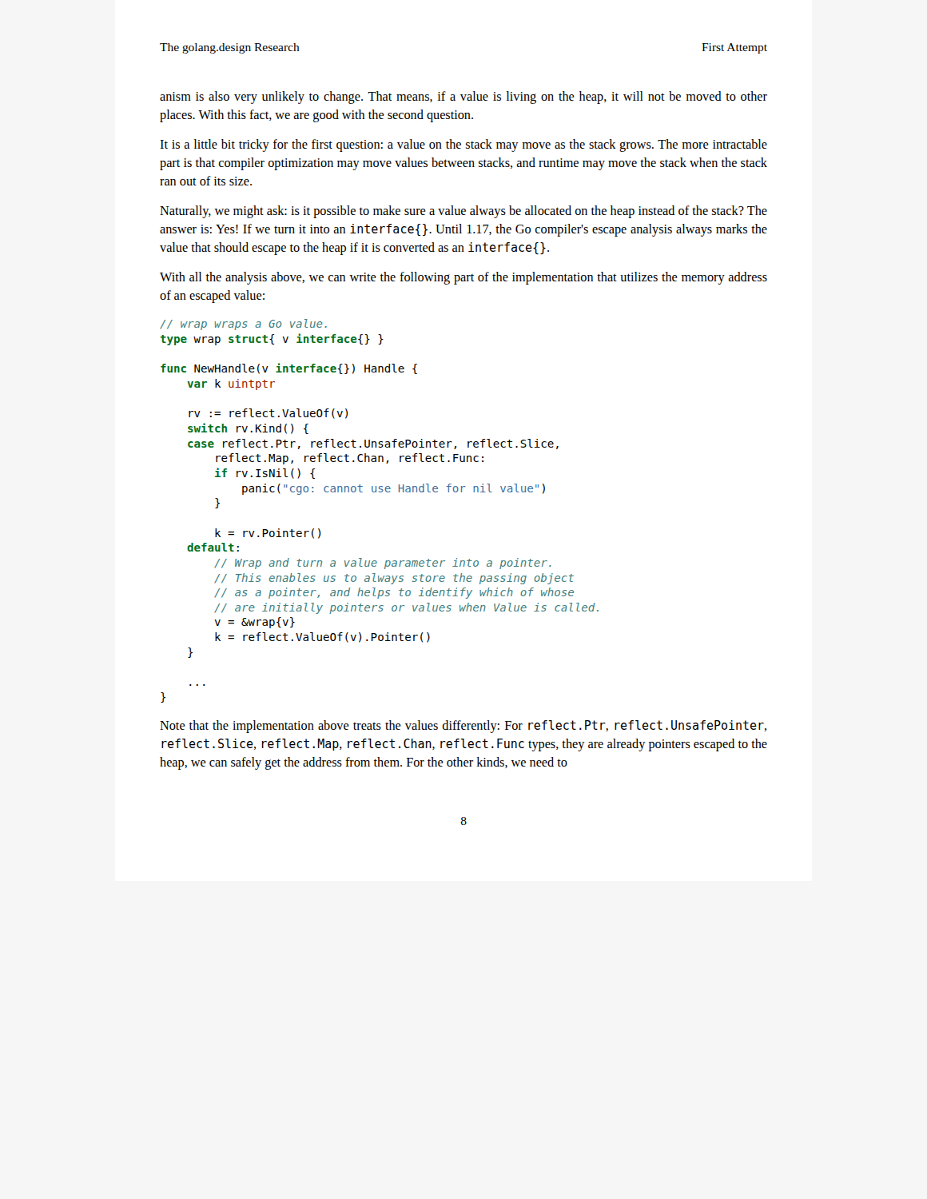The golang.design Research First Attempt
anism is also very unlikely to change. That means, if a value is living on the heap, it will not be moved to other places. With this fact, we are good with the second question.
It is a little bit tricky for the first question: a value on the stack may move as the stack grows. The more intractable part is that compiler optimization may move values between stacks, and runtime may move the stack when the stack ran out of its size.
Naturally, we might ask: is it possible to make sure a value always be allocated on the heap instead of the stack? The answer is: Yes! If we turn it into an interface{}. Until 1.17, the Go compiler's escape analysis always marks the value that should escape to the heap if it is converted as an interface{}.
With all the analysis above, we can write the following part of the implementation that utilizes the memory address of an escaped value:
// wrap wraps a Go value.
type wrap struct{ v interface{} }

func NewHandle(v interface{}) Handle {
    var k uintptr

    rv := reflect.ValueOf(v)
    switch rv.Kind() {
    case reflect.Ptr, reflect.UnsafePointer, reflect.Slice,
        reflect.Map, reflect.Chan, reflect.Func:
        if rv.IsNil() {
            panic("cgo: cannot use Handle for nil value")
        }

        k = rv.Pointer()
    default:
        // Wrap and turn a value parameter into a pointer.
        // This enables us to always store the passing object
        // as a pointer, and helps to identify which of whose
        // are initially pointers or values when Value is called.
        v = &wrap{v}
        k = reflect.ValueOf(v).Pointer()
    }

    ...
}
Note that the implementation above treats the values differently: For reflect.Ptr, reflect.UnsafePointer, reflect.Slice, reflect.Map, reflect.Chan, reflect.Func types, they are already pointers escaped to the heap, we can safely get the address from them. For the other kinds, we need to
8